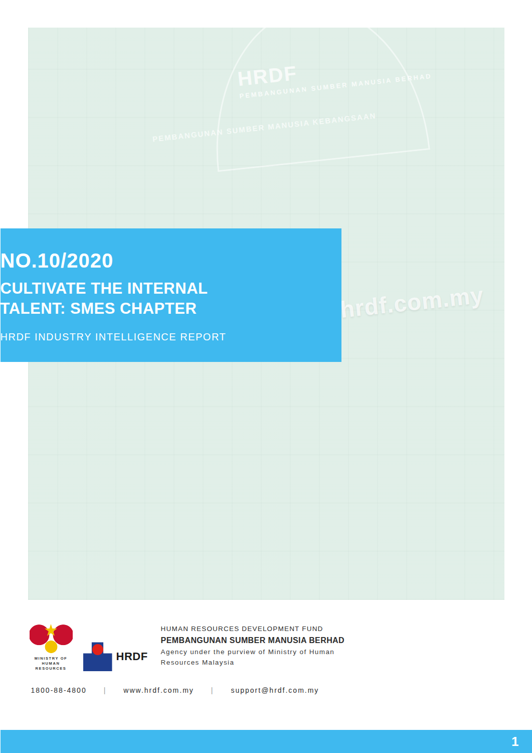HRDFPEMBANGUNAN SUMBER MANUSIA BERHAD
PEMBANGUNAN SUMBER MANUSIA KEBANGSAAN
NO.10/2020
Cultivate the Internal
Talent: SMEs Chapter
HRDF Industry Intelligence Report
MINISTRY OF
HUMAN RESOURCES
HRDF
Human Resources Development Fund
Pembangunan Sumber Manusia Berhad
Agency under the purview of Ministry of Human
Resources Malaysia
1800-88-4800 | www.hrdf.com.my | support@hrdf.com.my
1